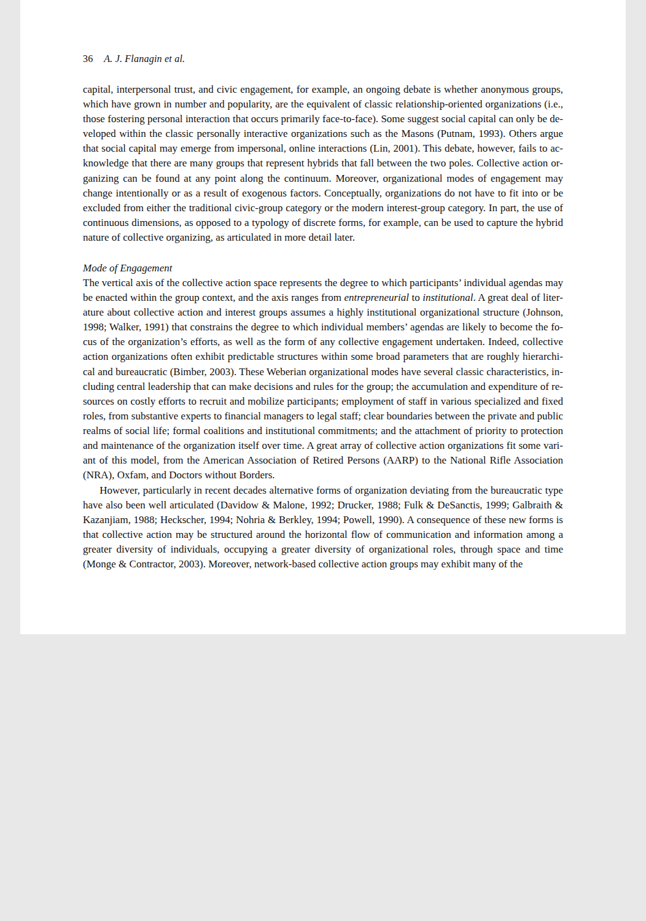36 A. J. Flanagin et al.
capital, interpersonal trust, and civic engagement, for example, an ongoing debate is whether anonymous groups, which have grown in number and popularity, are the equivalent of classic relationship-oriented organizations (i.e., those fostering personal interaction that occurs primarily face-to-face). Some suggest social capital can only be developed within the classic personally interactive organizations such as the Masons (Putnam, 1993). Others argue that social capital may emerge from impersonal, online interactions (Lin, 2001). This debate, however, fails to acknowledge that there are many groups that represent hybrids that fall between the two poles. Collective action organizing can be found at any point along the continuum. Moreover, organizational modes of engagement may change intentionally or as a result of exogenous factors. Conceptually, organizations do not have to fit into or be excluded from either the traditional civic-group category or the modern interest-group category. In part, the use of continuous dimensions, as opposed to a typology of discrete forms, for example, can be used to capture the hybrid nature of collective organizing, as articulated in more detail later.
Mode of Engagement
The vertical axis of the collective action space represents the degree to which participants’ individual agendas may be enacted within the group context, and the axis ranges from entrepreneurial to institutional. A great deal of literature about collective action and interest groups assumes a highly institutional organizational structure (Johnson, 1998; Walker, 1991) that constrains the degree to which individual members’ agendas are likely to become the focus of the organization’s efforts, as well as the form of any collective engagement undertaken. Indeed, collective action organizations often exhibit predictable structures within some broad parameters that are roughly hierarchical and bureaucratic (Bimber, 2003). These Weberian organizational modes have several classic characteristics, including central leadership that can make decisions and rules for the group; the accumulation and expenditure of resources on costly efforts to recruit and mobilize participants; employment of staff in various specialized and fixed roles, from substantive experts to financial managers to legal staff; clear boundaries between the private and public realms of social life; formal coalitions and institutional commitments; and the attachment of priority to protection and maintenance of the organization itself over time. A great array of collective action organizations fit some variant of this model, from the American Association of Retired Persons (AARP) to the National Rifle Association (NRA), Oxfam, and Doctors without Borders.
However, particularly in recent decades alternative forms of organization deviating from the bureaucratic type have also been well articulated (Davidow & Malone, 1992; Drucker, 1988; Fulk & DeSanctis, 1999; Galbraith & Kazanjiam, 1988; Heckscher, 1994; Nohria & Berkley, 1994; Powell, 1990). A consequence of these new forms is that collective action may be structured around the horizontal flow of communication and information among a greater diversity of individuals, occupying a greater diversity of organizational roles, through space and time (Monge & Contractor, 2003). Moreover, network-based collective action groups may exhibit many of the